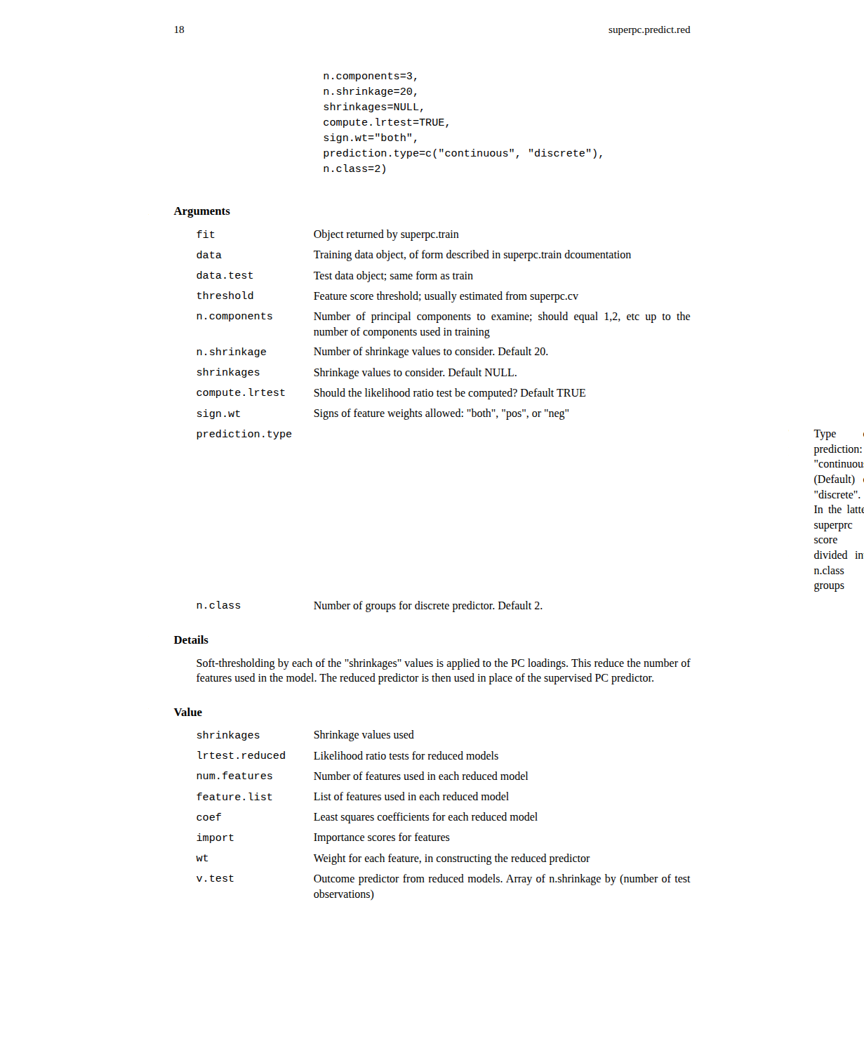18 superpc.predict.red
n.components=3,
n.shrinkage=20,
shrinkages=NULL,
compute.lrtest=TRUE,
sign.wt="both",
prediction.type=c("continuous", "discrete"),
n.class=2)
Arguments
fit
Object returned by superpc.train
data
Training data object, of form described in superpc.train dcoumentation
data.test
Test data object; same form as train
threshold
Feature score threshold; usually estimated from superpc.cv
n.components
Number of principal components to examine; should equal 1,2, etc up to the number of components used in training
n.shrinkage
Number of shrinkage values to consider. Default 20.
shrinkages
Shrinkage values to consider. Default NULL.
compute.lrtest
Should the likelihood ratio test be computed? Default TRUE
sign.wt
Signs of feature weights allowed: "both", "pos", or "neg"
prediction.type
Type of prediction: "continuous" (Default) or "discrete". In the latter, superprc score is divided into n.class groups
n.class
Number of groups for discrete predictor. Default 2.
Details
Soft-thresholding by each of the "shrinkages" values is applied to the PC loadings. This reduce the number of features used in the model. The reduced predictor is then used in place of the supervised PC predictor.
Value
shrinkages
Shrinkage values used
lrtest.reduced
Likelihood ratio tests for reduced models
num.features
Number of features used in each reduced model
feature.list
List of features used in each reduced model
coef
Least squares coefficients for each reduced model
import
Importance scores for features
wt
Weight for each feature, in constructing the reduced predictor
v.test
Outcome predictor from reduced models. Array of n.shrinkage by (number of test observations)